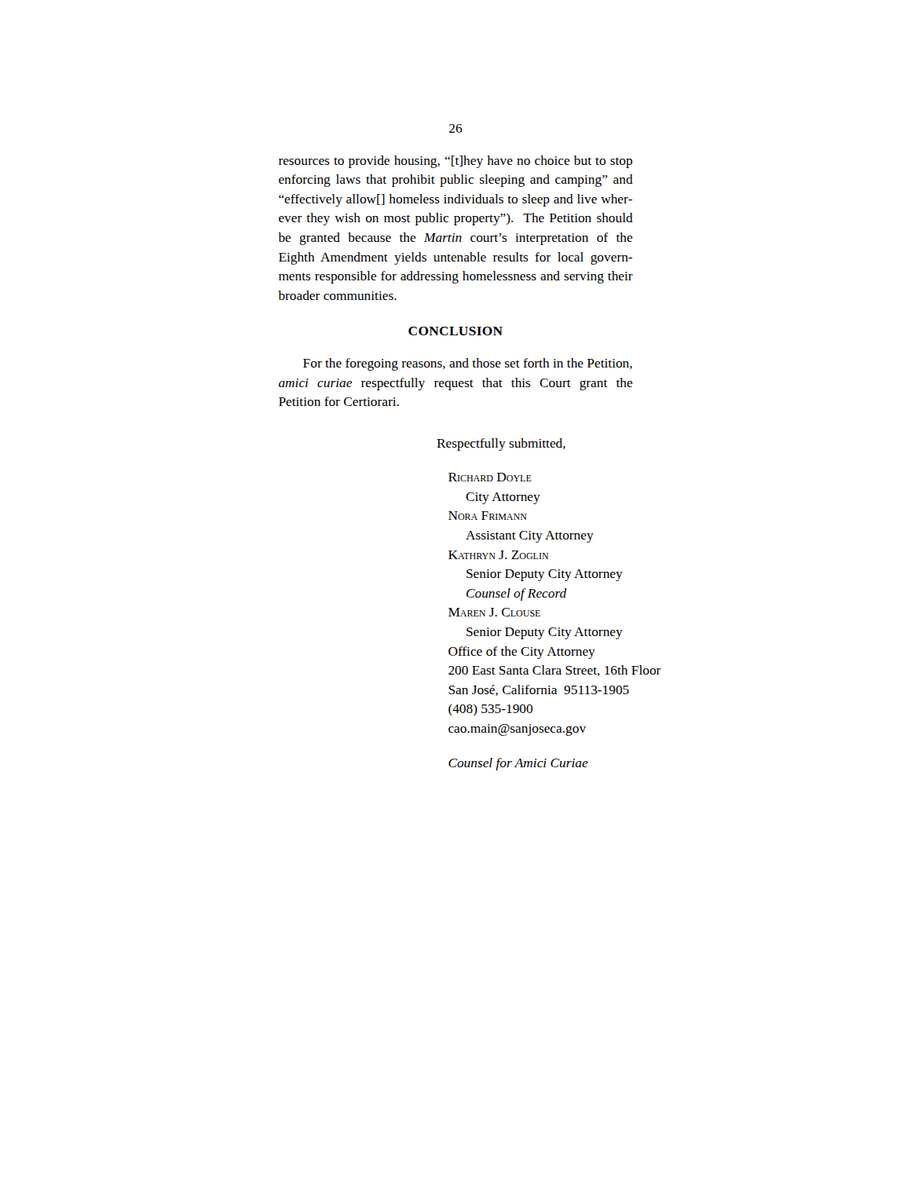26
resources to provide housing, “[t]hey have no choice but to stop enforcing laws that prohibit public sleeping and camping” and “effectively allow[] homeless individuals to sleep and live wherever they wish on most public property”). The Petition should be granted because the Martin court’s interpretation of the Eighth Amendment yields untenable results for local governments responsible for addressing homelessness and serving their broader communities.
CONCLUSION
For the foregoing reasons, and those set forth in the Petition, amici curiae respectfully request that this Court grant the Petition for Certiorari.
Respectfully submitted,
Richard Doyle
City Attorney
Nora Frimann
Assistant City Attorney
Kathryn J. Zoglin
Senior Deputy City Attorney
Counsel of Record
Maren J. Clouse
Senior Deputy City Attorney
Office of the City Attorney
200 East Santa Clara Street, 16th Floor
San José, California 95113-1905
(408) 535-1900
cao.main@sanjoseca.gov
Counsel for Amici Curiae